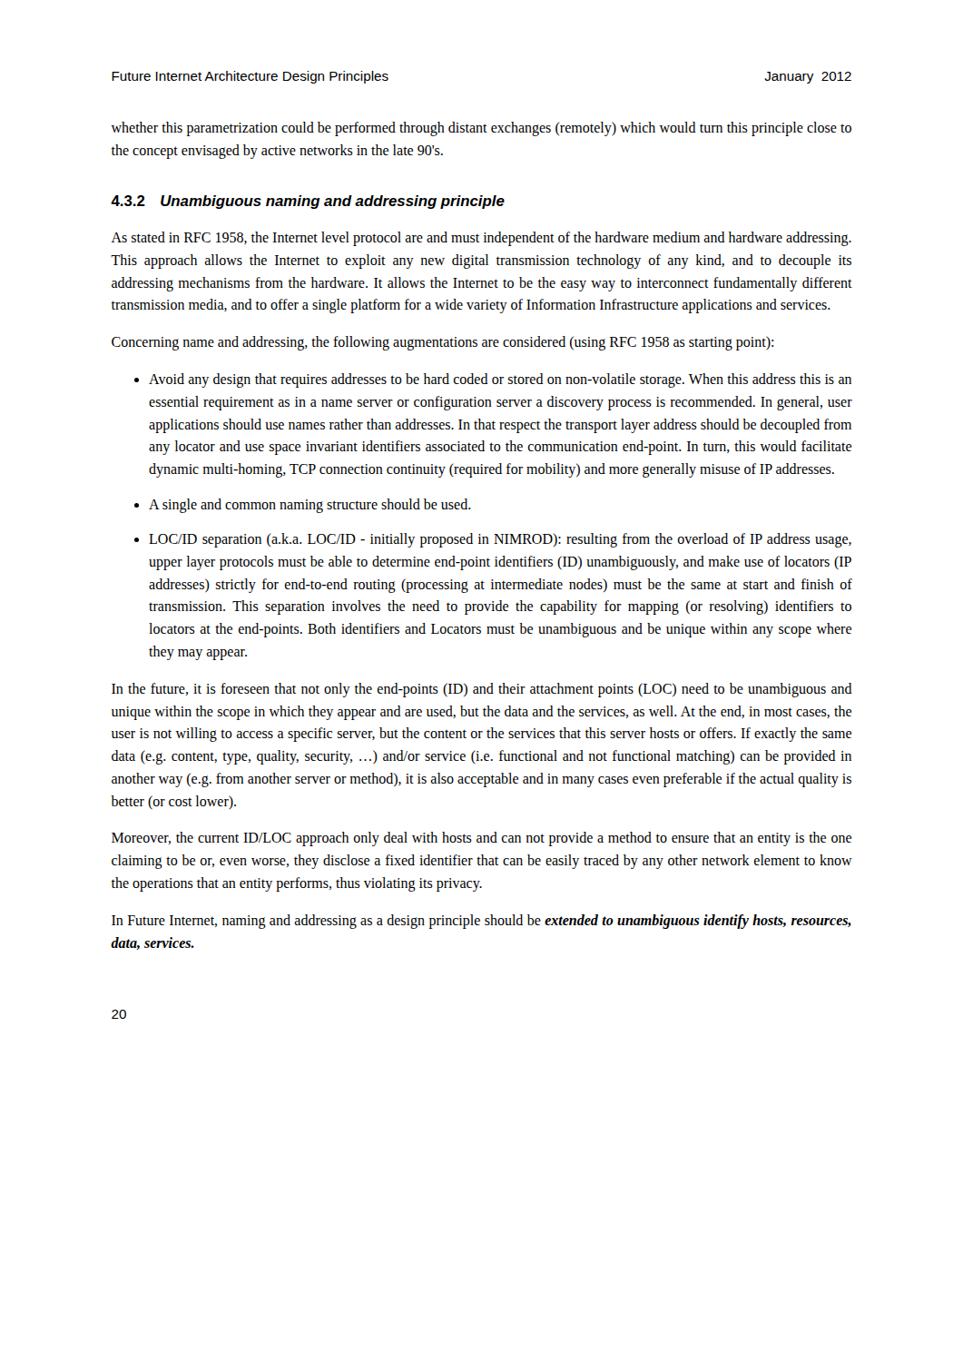Future Internet Architecture Design Principles January 2012
whether this parametrization could be performed through distant exchanges (remotely) which would turn this principle close to the concept envisaged by active networks in the late 90's.
4.3.2 Unambiguous naming and addressing principle
As stated in RFC 1958, the Internet level protocol are and must independent of the hardware medium and hardware addressing. This approach allows the Internet to exploit any new digital transmission technology of any kind, and to decouple its addressing mechanisms from the hardware. It allows the Internet to be the easy way to interconnect fundamentally different transmission media, and to offer a single platform for a wide variety of Information Infrastructure applications and services.
Concerning name and addressing, the following augmentations are considered (using RFC 1958 as starting point):
Avoid any design that requires addresses to be hard coded or stored on non-volatile storage. When this address this is an essential requirement as in a name server or configuration server a discovery process is recommended. In general, user applications should use names rather than addresses. In that respect the transport layer address should be decoupled from any locator and use space invariant identifiers associated to the communication end-point. In turn, this would facilitate dynamic multi-homing, TCP connection continuity (required for mobility) and more generally misuse of IP addresses.
A single and common naming structure should be used.
LOC/ID separation (a.k.a. LOC/ID - initially proposed in NIMROD): resulting from the overload of IP address usage, upper layer protocols must be able to determine end-point identifiers (ID) unambiguously, and make use of locators (IP addresses) strictly for end-to-end routing (processing at intermediate nodes) must be the same at start and finish of transmission. This separation involves the need to provide the capability for mapping (or resolving) identifiers to locators at the end-points. Both identifiers and Locators must be unambiguous and be unique within any scope where they may appear.
In the future, it is foreseen that not only the end-points (ID) and their attachment points (LOC) need to be unambiguous and unique within the scope in which they appear and are used, but the data and the services, as well. At the end, in most cases, the user is not willing to access a specific server, but the content or the services that this server hosts or offers. If exactly the same data (e.g. content, type, quality, security, …) and/or service (i.e. functional and not functional matching) can be provided in another way (e.g. from another server or method), it is also acceptable and in many cases even preferable if the actual quality is better (or cost lower).
Moreover, the current ID/LOC approach only deal with hosts and can not provide a method to ensure that an entity is the one claiming to be or, even worse, they disclose a fixed identifier that can be easily traced by any other network element to know the operations that an entity performs, thus violating its privacy.
In Future Internet, naming and addressing as a design principle should be extended to unambiguous identify hosts, resources, data, services.
20